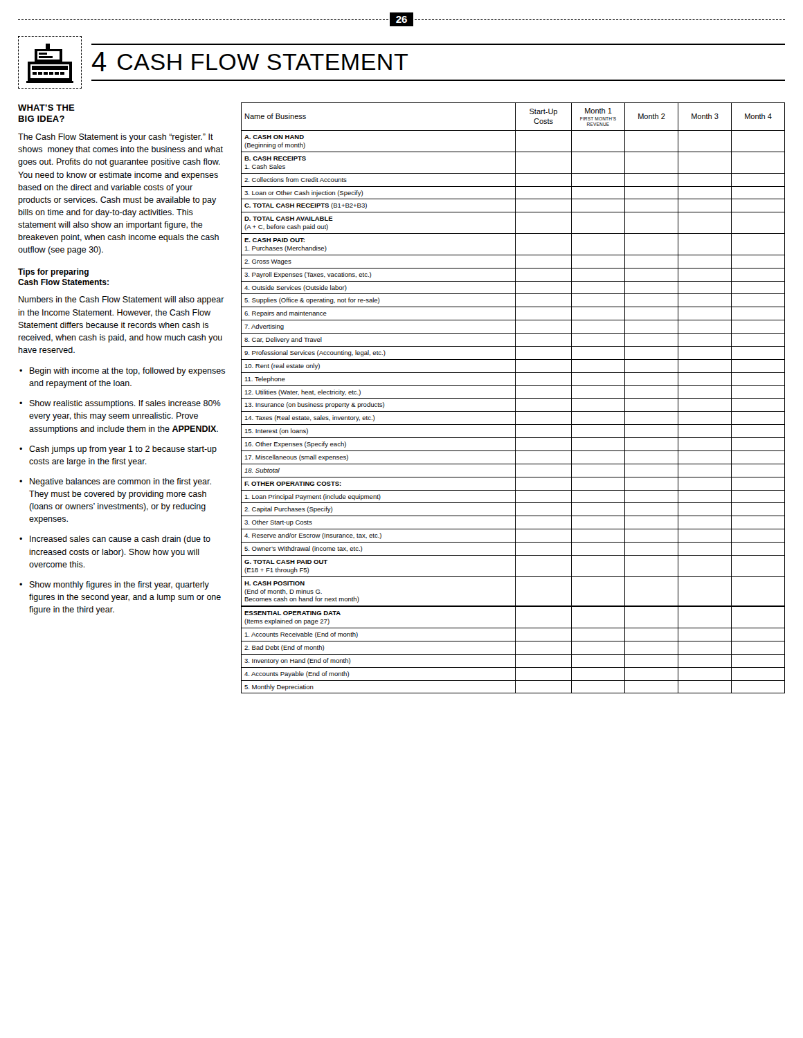26
4
CASH FLOW STATEMENT
WHAT’S THE
BIG IDEA?
The Cash Flow Statement is your cash “register.” It shows money that comes into the business and what goes out. Profits do not guarantee positive cash flow. You need to know or estimate income and expenses based on the direct and variable costs of your products or services. Cash must be available to pay bills on time and for day-to-day activities. This statement will also show an important figure, the breakeven point, when cash income equals the cash outflow (see page 30).
Tips for preparing
Cash Flow Statements:
Numbers in the Cash Flow Statement will also appear in the Income Statement. However, the Cash Flow Statement differs because it records when cash is received, when cash is paid, and how much cash you have reserved.
Begin with income at the top, followed by expenses and repayment of the loan.
Show realistic assumptions. If sales increase 80% every year, this may seem unrealistic. Prove assumptions and include them in the APPENDIX.
Cash jumps up from year 1 to 2 because start-up costs are large in the first year.
Negative balances are common in the first year. They must be covered by providing more cash (loans or owners’ investments), or by reducing expenses.
Increased sales can cause a cash drain (due to increased costs or labor). Show how you will overcome this.
Show monthly figures in the first year, quarterly figures in the second year, and a lump sum or one figure in the third year.
| Name of Business | Start-Up Costs | Month 1 FIRST MONTH’S REVENUE | Month 2 | Month 3 | Month 4 |
| --- | --- | --- | --- | --- | --- |
| A. CASH ON HAND (Beginning of month) | | | | | |
| B. CASH RECEIPTS 1. Cash Sales | | | | | |
| 2. Collections from Credit Accounts | | | | | |
| 3. Loan or Other Cash injection (Specify) | | | | | |
| C. TOTAL CASH RECEIPTS (B1+B2+B3) | | | | | |
| D. TOTAL CASH AVAILABLE (A + C, before cash paid out) | | | | | |
| E. CASH PAID OUT: 1. Purchases (Merchandise) | | | | | |
| 2. Gross Wages | | | | | |
| 3. Payroll Expenses (Taxes, vacations, etc.) | | | | | |
| 4. Outside Services (Outside labor) | | | | | |
| 5. Supplies (Office & operating, not for re-sale) | | | | | |
| 6. Repairs and maintenance | | | | | |
| 7. Advertising | | | | | |
| 8. Car, Delivery and Travel | | | | | |
| 9. Professional Services (Accounting, legal, etc.) | | | | | |
| 10. Rent (real estate only) | | | | | |
| 11. Telephone | | | | | |
| 12. Utilities (Water, heat, electricity, etc.) | | | | | |
| 13. Insurance (on business property & products) | | | | | |
| 14. Taxes (Real estate, sales, inventory, etc.) | | | | | |
| 15. Interest (on loans) | | | | | |
| 16. Other Expenses (Specify each) | | | | | |
| 17. Miscellaneous (small expenses) | | | | | |
| 18. Subtotal | | | | | |
| F. OTHER OPERATING COSTS: | | | | | |
| 1. Loan Principal Payment (include equipment) | | | | | |
| 2. Capital Purchases (Specify) | | | | | |
| 3. Other Start-up Costs | | | | | |
| 4. Reserve and/or Escrow (Insurance, tax, etc.) | | | | | |
| 5. Owner’s Withdrawal (income tax, etc.) | | | | | |
| G. TOTAL CASH PAID OUT (E18 + F1 through F5) | | | | | |
| H. CASH POSITION (End of month, D minus G. Becomes cash on hand for next month) | | | | | |
| ESSENTIAL OPERATING DATA (Items explained on page 27) | | | | | |
| 1. Accounts Receivable (End of month) | | | | | |
| 2. Bad Debt (End of month) | | | | | |
| 3. Inventory on Hand (End of month) | | | | | |
| 4. Accounts Payable (End of month) | | | | | |
| 5. Monthly Depreciation | | | | | |